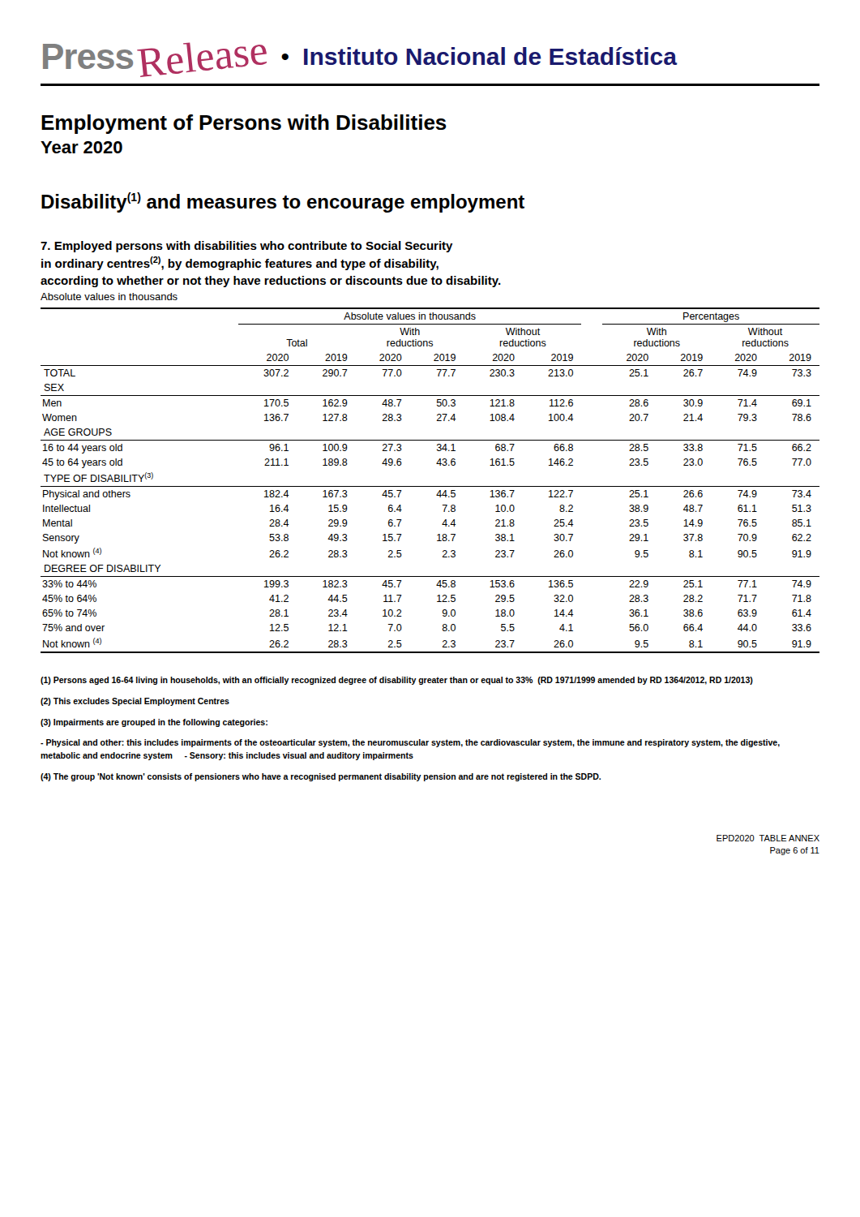Press Release • Instituto Nacional de Estadística
Employment of Persons with Disabilities
Year 2020
Disability(1) and measures to encourage employment
7. Employed persons with disabilities who contribute to Social Security
in ordinary centres(2), by demographic features and type of disability,
according to whether or not they have reductions or discounts due to disability.
Absolute values in thousands
| | Absolute values in thousands | | Percentages |
| --- | --- | --- | --- |
| Total | With reductions | Without reductions | | With reductions | Without reductions |
| 2020 | 2019 | 2020 | 2019 | 2020 | 2019 | | 2020 | 2019 | 2020 | 2019 |
| TOTAL | 307.2 | 290.7 | 77.0 | 77.7 | 230.3 | 213.0 | | 25.1 | 26.7 | 74.9 | 73.3 |
| SEX | | | | | | | | | | | |
| Men | 170.5 | 162.9 | 48.7 | 50.3 | 121.8 | 112.6 | | 28.6 | 30.9 | 71.4 | 69.1 |
| Women | 136.7 | 127.8 | 28.3 | 27.4 | 108.4 | 100.4 | | 20.7 | 21.4 | 79.3 | 78.6 |
| AGE GROUPS | | | | | | | | | | | |
| 16 to 44 years old | 96.1 | 100.9 | 27.3 | 34.1 | 68.7 | 66.8 | | 28.5 | 33.8 | 71.5 | 66.2 |
| 45 to 64 years old | 211.1 | 189.8 | 49.6 | 43.6 | 161.5 | 146.2 | | 23.5 | 23.0 | 76.5 | 77.0 |
| TYPE OF DISABILITY (3) | | | | | | | | | | | |
| Physical and others | 182.4 | 167.3 | 45.7 | 44.5 | 136.7 | 122.7 | | 25.1 | 26.6 | 74.9 | 73.4 |
| Intellectual | 16.4 | 15.9 | 6.4 | 7.8 | 10.0 | 8.2 | | 38.9 | 48.7 | 61.1 | 51.3 |
| Mental | 28.4 | 29.9 | 6.7 | 4.4 | 21.8 | 25.4 | | 23.5 | 14.9 | 76.5 | 85.1 |
| Sensory | 53.8 | 49.3 | 15.7 | 18.7 | 38.1 | 30.7 | | 29.1 | 37.8 | 70.9 | 62.2 |
| Not known (4) | 26.2 | 28.3 | 2.5 | 2.3 | 23.7 | 26.0 | | 9.5 | 8.1 | 90.5 | 91.9 |
| DEGREE OF DISABILITY | | | | | | | | | | | |
| 33% to 44% | 199.3 | 182.3 | 45.7 | 45.8 | 153.6 | 136.5 | | 22.9 | 25.1 | 77.1 | 74.9 |
| 45% to 64% | 41.2 | 44.5 | 11.7 | 12.5 | 29.5 | 32.0 | | 28.3 | 28.2 | 71.7 | 71.8 |
| 65% to 74% | 28.1 | 23.4 | 10.2 | 9.0 | 18.0 | 14.4 | | 36.1 | 38.6 | 63.9 | 61.4 |
| 75% and over | 12.5 | 12.1 | 7.0 | 8.0 | 5.5 | 4.1 | | 56.0 | 66.4 | 44.0 | 33.6 |
| Not known (4) | 26.2 | 28.3 | 2.5 | 2.3 | 23.7 | 26.0 | | 9.5 | 8.1 | 90.5 | 91.9 |
(1) Persons aged 16-64 living in households, with an officially recognized degree of disability greater than or equal to 33% (RD 1971/1999 amended by RD 1364/2012, RD 1/2013)
(2) This excludes Special Employment Centres
(3) Impairments are grouped in the following categories:
- Physical and other: this includes impairments of the osteoarticular system, the neuromuscular system, the cardiovascular system, the immune and respiratory system, the digestive, metabolic and endocrine system - Sensory: this includes visual and auditory impairments
(4) The group 'Not known' consists of pensioners who have a recognised permanent disability pension and are not registered in the SDPD.
EPD2020 TABLE ANNEX
Page 6 of 11